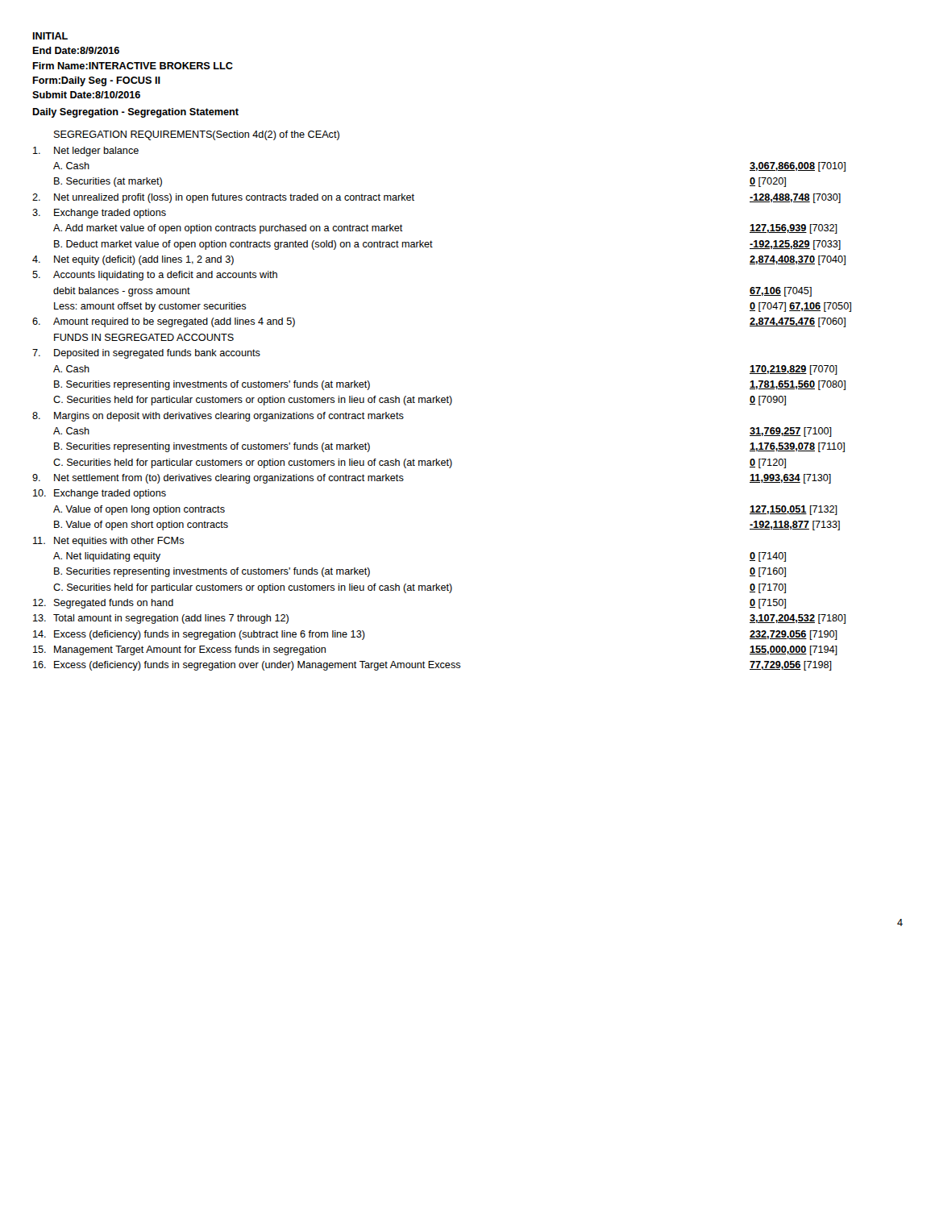INITIAL
End Date:8/9/2016
Firm Name:INTERACTIVE BROKERS LLC
Form:Daily Seg - FOCUS II
Submit Date:8/10/2016
Daily Segregation - Segregation Statement
| | SEGREGATION REQUIREMENTS(Section 4d(2) of the CEAct) | |
| 1. | Net ledger balance | |
| | A. Cash | 3,067,866,008 [7010] |
| | B. Securities (at market) | 0 [7020] |
| 2. | Net unrealized profit (loss) in open futures contracts traded on a contract market | -128,488,748 [7030] |
| 3. | Exchange traded options | |
| | A. Add market value of open option contracts purchased on a contract market | 127,156,939 [7032] |
| | B. Deduct market value of open option contracts granted (sold) on a contract market | -192,125,829 [7033] |
| 4. | Net equity (deficit) (add lines 1, 2 and 3) | 2,874,408,370 [7040] |
| 5. | Accounts liquidating to a deficit and accounts with | |
| | debit balances - gross amount | 67,106 [7045] |
| | Less: amount offset by customer securities | 0 [7047] 67,106 [7050] |
| 6. | Amount required to be segregated (add lines 4 and 5) | 2,874,475,476 [7060] |
| | FUNDS IN SEGREGATED ACCOUNTS | |
| 7. | Deposited in segregated funds bank accounts | |
| | A. Cash | 170,219,829 [7070] |
| | B. Securities representing investments of customers' funds (at market) | 1,781,651,560 [7080] |
| | C. Securities held for particular customers or option customers in lieu of cash (at market) | 0 [7090] |
| 8. | Margins on deposit with derivatives clearing organizations of contract markets | |
| | A. Cash | 31,769,257 [7100] |
| | B. Securities representing investments of customers' funds (at market) | 1,176,539,078 [7110] |
| | C. Securities held for particular customers or option customers in lieu of cash (at market) | 0 [7120] |
| 9. | Net settlement from (to) derivatives clearing organizations of contract markets | 11,993,634 [7130] |
| 10. | Exchange traded options | |
| | A. Value of open long option contracts | 127,150,051 [7132] |
| | B. Value of open short option contracts | -192,118,877 [7133] |
| 11. | Net equities with other FCMs | |
| | A. Net liquidating equity | 0 [7140] |
| | B. Securities representing investments of customers' funds (at market) | 0 [7160] |
| | C. Securities held for particular customers or option customers in lieu of cash (at market) | 0 [7170] |
| 12. | Segregated funds on hand | 0 [7150] |
| 13. | Total amount in segregation (add lines 7 through 12) | 3,107,204,532 [7180] |
| 14. | Excess (deficiency) funds in segregation (subtract line 6 from line 13) | 232,729,056 [7190] |
| 15. | Management Target Amount for Excess funds in segregation | 155,000,000 [7194] |
| 16. | Excess (deficiency) funds in segregation over (under) Management Target Amount Excess | 77,729,056 [7198] |
4